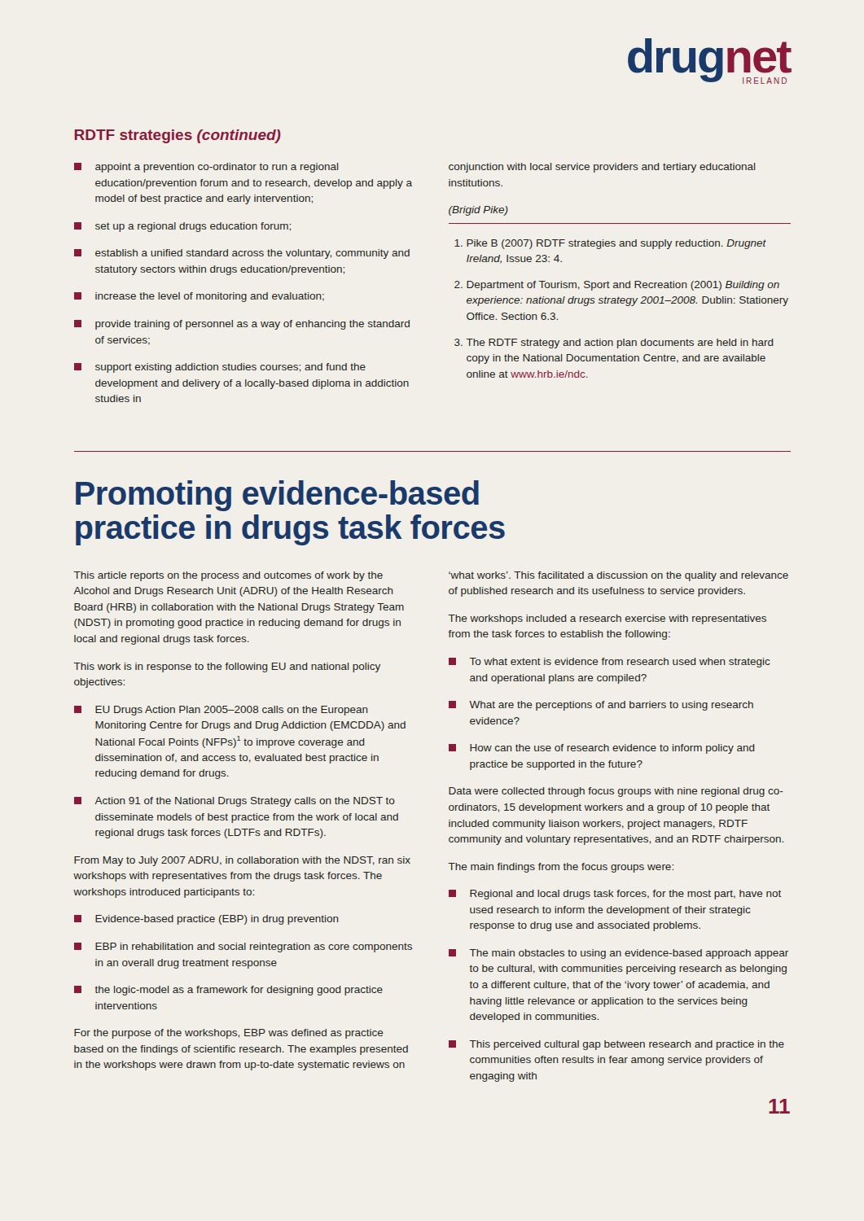drug net
IRELAND
RDTF strategies (continued)
appoint a prevention co-ordinator to run a regional education/prevention forum and to research, develop and apply a model of best practice and early intervention;
set up a regional drugs education forum;
establish a unified standard across the voluntary, community and statutory sectors within drugs education/prevention;
increase the level of monitoring and evaluation;
provide training of personnel as a way of enhancing the standard of services;
support existing addiction studies courses; and fund the development and delivery of a locally-based diploma in addiction studies in
conjunction with local service providers and tertiary educational institutions.
(Brigid Pike)
Pike B (2007) RDTF strategies and supply reduction. Drugnet Ireland, Issue 23: 4.
Department of Tourism, Sport and Recreation (2001) Building on experience: national drugs strategy 2001–2008. Dublin: Stationery Office. Section 6.3.
The RDTF strategy and action plan documents are held in hard copy in the National Documentation Centre, and are available online at www.hrb.ie/ndc.
Promoting evidence-based
practice in drugs task forces
This article reports on the process and outcomes of work by the Alcohol and Drugs Research Unit (ADRU) of the Health Research Board (HRB) in collaboration with the National Drugs Strategy Team (NDST) in promoting good practice in reducing demand for drugs in local and regional drugs task forces.
This work is in response to the following EU and national policy objectives:
EU Drugs Action Plan 2005–2008 calls on the European Monitoring Centre for Drugs and Drug Addiction (EMCDDA) and National Focal Points (NFPs)1 to improve coverage and dissemination of, and access to, evaluated best practice in reducing demand for drugs.
Action 91 of the National Drugs Strategy calls on the NDST to disseminate models of best practice from the work of local and regional drugs task forces (LDTFs and RDTFs).
From May to July 2007 ADRU, in collaboration with the NDST, ran six workshops with representatives from the drugs task forces. The workshops introduced participants to:
Evidence-based practice (EBP) in drug prevention
EBP in rehabilitation and social reintegration as core components in an overall drug treatment response
the logic-model as a framework for designing good practice interventions
For the purpose of the workshops, EBP was defined as practice based on the findings of scientific research. The examples presented in the workshops were drawn from up-to-date systematic reviews on
‘what works’. This facilitated a discussion on the quality and relevance of published research and its usefulness to service providers.
The workshops included a research exercise with representatives from the task forces to establish the following:
To what extent is evidence from research used when strategic and operational plans are compiled?
What are the perceptions of and barriers to using research evidence?
How can the use of research evidence to inform policy and practice be supported in the future?
Data were collected through focus groups with nine regional drug co-ordinators, 15 development workers and a group of 10 people that included community liaison workers, project managers, RDTF community and voluntary representatives, and an RDTF chairperson.
The main findings from the focus groups were:
Regional and local drugs task forces, for the most part, have not used research to inform the development of their strategic response to drug use and associated problems.
The main obstacles to using an evidence-based approach appear to be cultural, with communities perceiving research as belonging to a different culture, that of the ‘ivory tower’ of academia, and having little relevance or application to the services being developed in communities.
This perceived cultural gap between research and practice in the communities often results in fear among service providers of engaging with
11